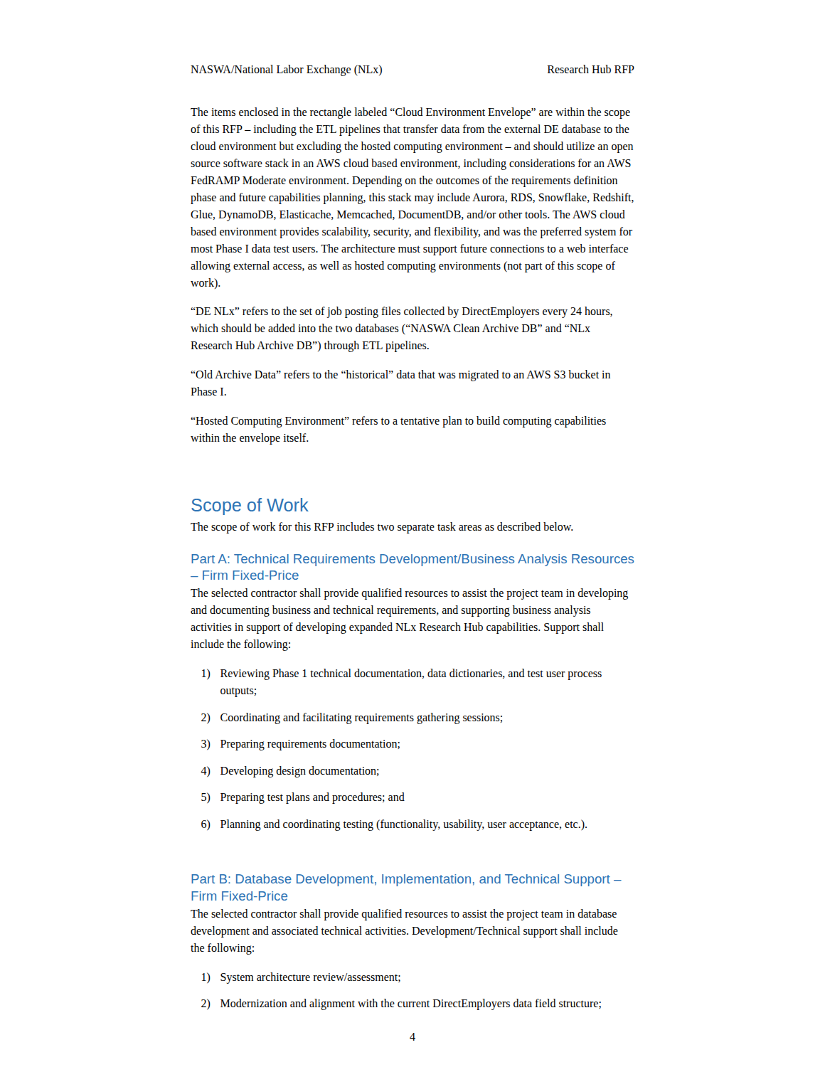NASWA/National Labor Exchange (NLx)
Research Hub RFP
The items enclosed in the rectangle labeled “Cloud Environment Envelope” are within the scope of this RFP – including the ETL pipelines that transfer data from the external DE database to the cloud environment but excluding the hosted computing environment – and should utilize an open source software stack in an AWS cloud based environment, including considerations for an AWS FedRAMP Moderate environment. Depending on the outcomes of the requirements definition phase and future capabilities planning, this stack may include Aurora, RDS, Snowflake, Redshift, Glue, DynamoDB, Elasticache, Memcached, DocumentDB, and/or other tools. The AWS cloud based environment provides scalability, security, and flexibility, and was the preferred system for most Phase I data test users. The architecture must support future connections to a web interface allowing external access, as well as hosted computing environments (not part of this scope of work).
“DE NLx” refers to the set of job posting files collected by DirectEmployers every 24 hours, which should be added into the two databases (“NASWA Clean Archive DB” and “NLx Research Hub Archive DB”) through ETL pipelines.
“Old Archive Data” refers to the “historical” data that was migrated to an AWS S3 bucket in Phase I.
“Hosted Computing Environment” refers to a tentative plan to build computing capabilities within the envelope itself.
Scope of Work
The scope of work for this RFP includes two separate task areas as described below.
Part A: Technical Requirements Development/Business Analysis Resources – Firm Fixed-Price
The selected contractor shall provide qualified resources to assist the project team in developing and documenting business and technical requirements, and supporting business analysis activities in support of developing expanded NLx Research Hub capabilities. Support shall include the following:
Reviewing Phase 1 technical documentation, data dictionaries, and test user process outputs;
Coordinating and facilitating requirements gathering sessions;
Preparing requirements documentation;
Developing design documentation;
Preparing test plans and procedures; and
Planning and coordinating testing (functionality, usability, user acceptance, etc.).
Part B: Database Development, Implementation, and Technical Support – Firm Fixed-Price
The selected contractor shall provide qualified resources to assist the project team in database development and associated technical activities. Development/Technical support shall include the following:
System architecture review/assessment;
Modernization and alignment with the current DirectEmployers data field structure;
4